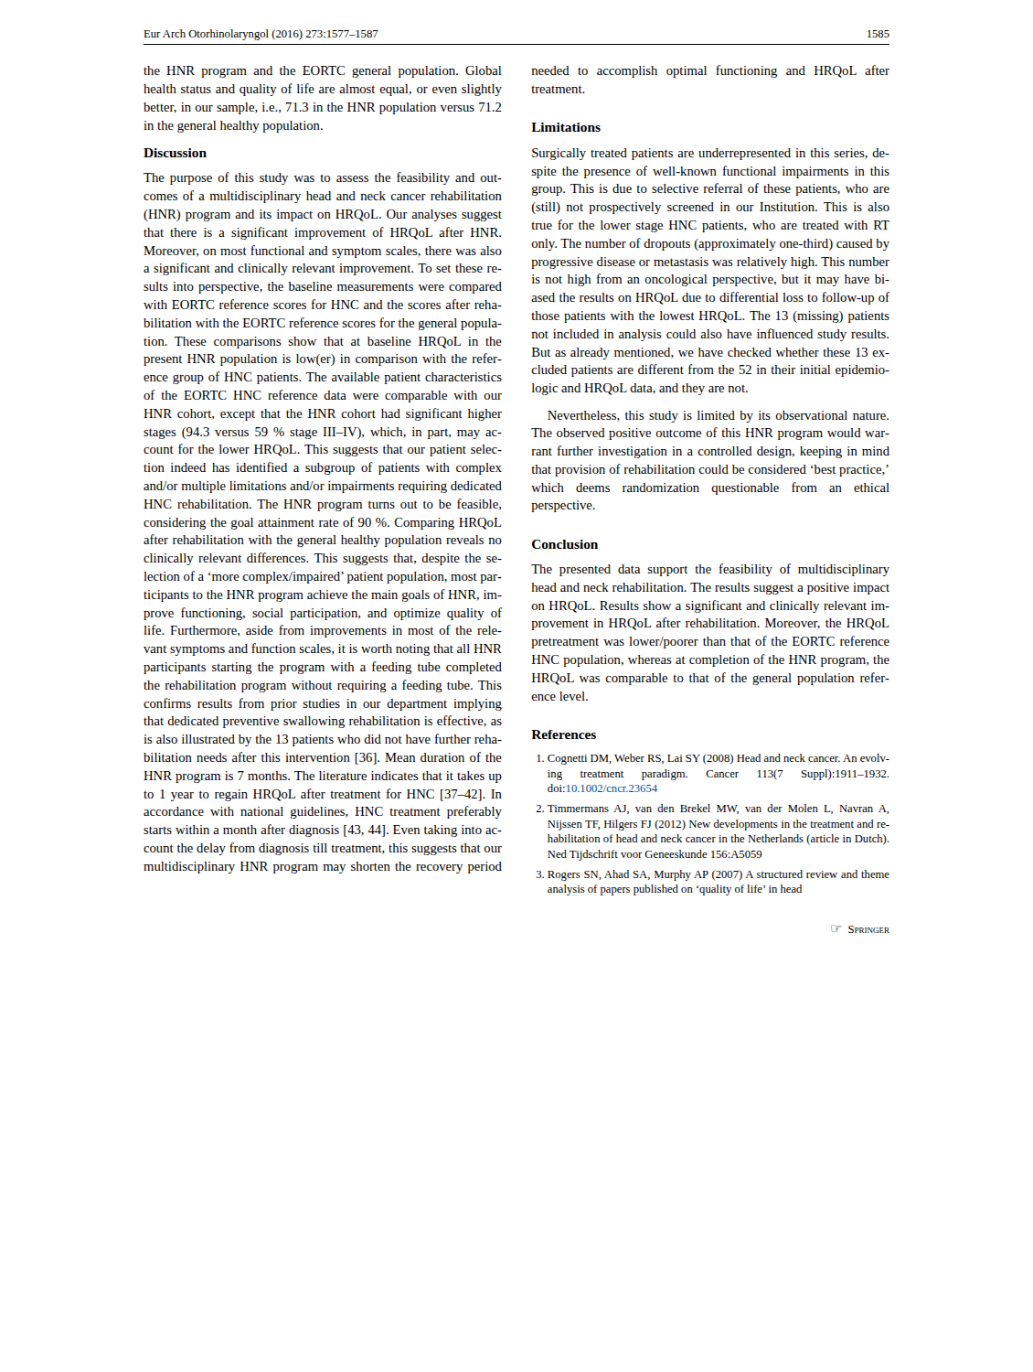Eur Arch Otorhinolaryngol (2016) 273:1577–1587 1585
the HNR program and the EORTC general population. Global health status and quality of life are almost equal, or even slightly better, in our sample, i.e., 71.3 in the HNR population versus 71.2 in the general healthy population.
Discussion
The purpose of this study was to assess the feasibility and outcomes of a multidisciplinary head and neck cancer rehabilitation (HNR) program and its impact on HRQoL. Our analyses suggest that there is a significant improvement of HRQoL after HNR. Moreover, on most functional and symptom scales, there was also a significant and clinically relevant improvement. To set these results into perspective, the baseline measurements were compared with EORTC reference scores for HNC and the scores after rehabilitation with the EORTC reference scores for the general population. These comparisons show that at baseline HRQoL in the present HNR population is low(er) in comparison with the reference group of HNC patients. The available patient characteristics of the EORTC HNC reference data were comparable with our HNR cohort, except that the HNR cohort had significant higher stages (94.3 versus 59 % stage III–IV), which, in part, may account for the lower HRQoL. This suggests that our patient selection indeed has identified a subgroup of patients with complex and/or multiple limitations and/or impairments requiring dedicated HNC rehabilitation. The HNR program turns out to be feasible, considering the goal attainment rate of 90 %. Comparing HRQoL after rehabilitation with the general healthy population reveals no clinically relevant differences. This suggests that, despite the selection of a ‘more complex/impaired’ patient population, most participants to the HNR program achieve the main goals of HNR, improve functioning, social participation, and optimize quality of life. Furthermore, aside from improvements in most of the relevant symptoms and function scales, it is worth noting that all HNR participants starting the program with a feeding tube completed the rehabilitation program without requiring a feeding tube. This confirms results from prior studies in our department implying that dedicated preventive swallowing rehabilitation is effective, as is also illustrated by the 13 patients who did not have further rehabilitation needs after this intervention [36]. Mean duration of the HNR program is 7 months. The literature indicates that it takes up to 1 year to regain HRQoL after treatment for HNC [37–42]. In accordance with national guidelines, HNC treatment preferably starts within a month after diagnosis [43, 44]. Even taking into account the delay from diagnosis till treatment, this suggests that our multidisciplinary HNR program may shorten the recovery period needed to accomplish optimal functioning and HRQoL after treatment.
Limitations
Surgically treated patients are underrepresented in this series, despite the presence of well-known functional impairments in this group. This is due to selective referral of these patients, who are (still) not prospectively screened in our Institution. This is also true for the lower stage HNC patients, who are treated with RT only. The number of dropouts (approximately one-third) caused by progressive disease or metastasis was relatively high. This number is not high from an oncological perspective, but it may have biased the results on HRQoL due to differential loss to follow-up of those patients with the lowest HRQoL. The 13 (missing) patients not included in analysis could also have influenced study results. But as already mentioned, we have checked whether these 13 excluded patients are different from the 52 in their initial epidemiologic and HRQoL data, and they are not.
Nevertheless, this study is limited by its observational nature. The observed positive outcome of this HNR program would warrant further investigation in a controlled design, keeping in mind that provision of rehabilitation could be considered ‘best practice,’ which deems randomization questionable from an ethical perspective.
Conclusion
The presented data support the feasibility of multidisciplinary head and neck rehabilitation. The results suggest a positive impact on HRQoL. Results show a significant and clinically relevant improvement in HRQoL after rehabilitation. Moreover, the HRQoL pretreatment was lower/poorer than that of the EORTC reference HNC population, whereas at completion of the HNR program, the HRQoL was comparable to that of the general population reference level.
References
Cognetti DM, Weber RS, Lai SY (2008) Head and neck cancer. An evolving treatment paradigm. Cancer 113(7 Suppl):1911–1932. doi:10.1002/cncr.23654
Timmermans AJ, van den Brekel MW, van der Molen L, Navran A, Nijssen TF, Hilgers FJ (2012) New developments in the treatment and rehabilitation of head and neck cancer in the Netherlands (article in Dutch). Ned Tijdschrift voor Geneeskunde 156:A5059
Rogers SN, Ahad SA, Murphy AP (2007) A structured review and theme analysis of papers published on ‘quality of life’ in head
☞ Springer